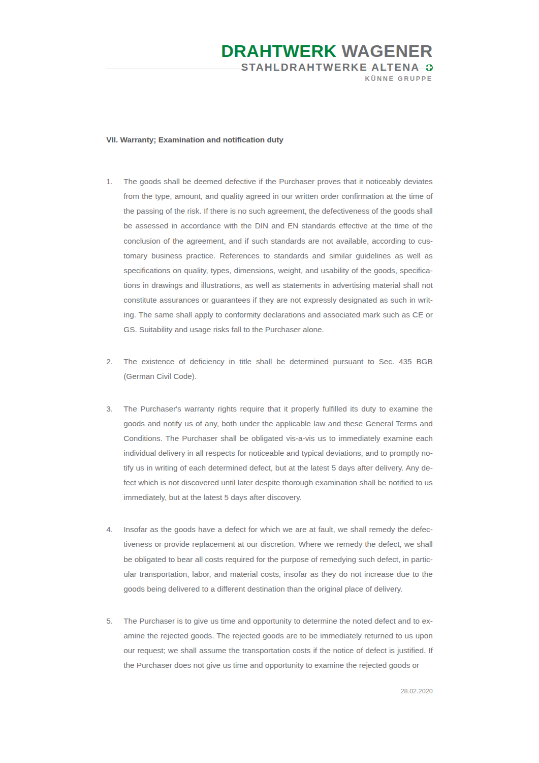DRAHTWERK WAGENER
STAHLDRAHTWERKE ALTENA ✚
KÜNNE GRUPPE
VII. Warranty; Examination and notification duty
The goods shall be deemed defective if the Purchaser proves that it noticeably deviates from the type, amount, and quality agreed in our written order confirmation at the time of the passing of the risk. If there is no such agreement, the defectiveness of the goods shall be assessed in accordance with the DIN and EN standards effective at the time of the conclusion of the agreement, and if such standards are not available, according to customary business practice. References to standards and similar guidelines as well as specifications on quality, types, dimensions, weight, and usability of the goods, specifications in drawings and illustrations, as well as statements in advertising material shall not constitute assurances or guarantees if they are not expressly designated as such in writing. The same shall apply to conformity declarations and associated mark such as CE or GS. Suitability and usage risks fall to the Purchaser alone.
The existence of deficiency in title shall be determined pursuant to Sec. 435 BGB (German Civil Code).
The Purchaser's warranty rights require that it properly fulfilled its duty to examine the goods and notify us of any, both under the applicable law and these General Terms and Conditions. The Purchaser shall be obligated vis-a-vis us to immediately examine each individual delivery in all respects for noticeable and typical deviations, and to promptly notify us in writing of each determined defect, but at the latest 5 days after delivery. Any defect which is not discovered until later despite thorough examination shall be notified to us immediately, but at the latest 5 days after discovery.
Insofar as the goods have a defect for which we are at fault, we shall remedy the defectiveness or provide replacement at our discretion. Where we remedy the defect, we shall be obligated to bear all costs required for the purpose of remedying such defect, in particular transportation, labor, and material costs, insofar as they do not increase due to the goods being delivered to a different destination than the original place of delivery.
The Purchaser is to give us time and opportunity to determine the noted defect and to examine the rejected goods. The rejected goods are to be immediately returned to us upon our request; we shall assume the transportation costs if the notice of defect is justified. If the Purchaser does not give us time and opportunity to examine the rejected goods or
28.02.2020